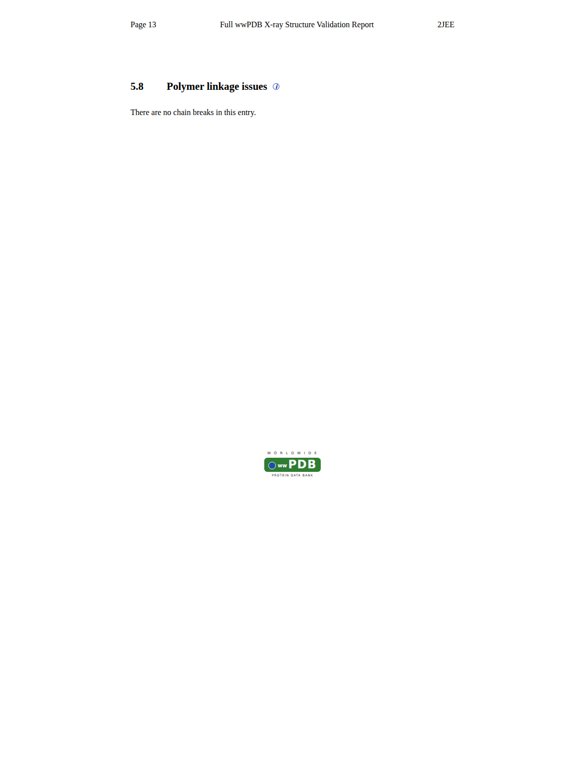Page 13
Full wwPDB X-ray Structure Validation Report
2JEE
5.8 Polymer linkage issues i
There are no chain breaks in this entry.
W O R L D W I D E
ww PDB
PROTEIN DATA BANK